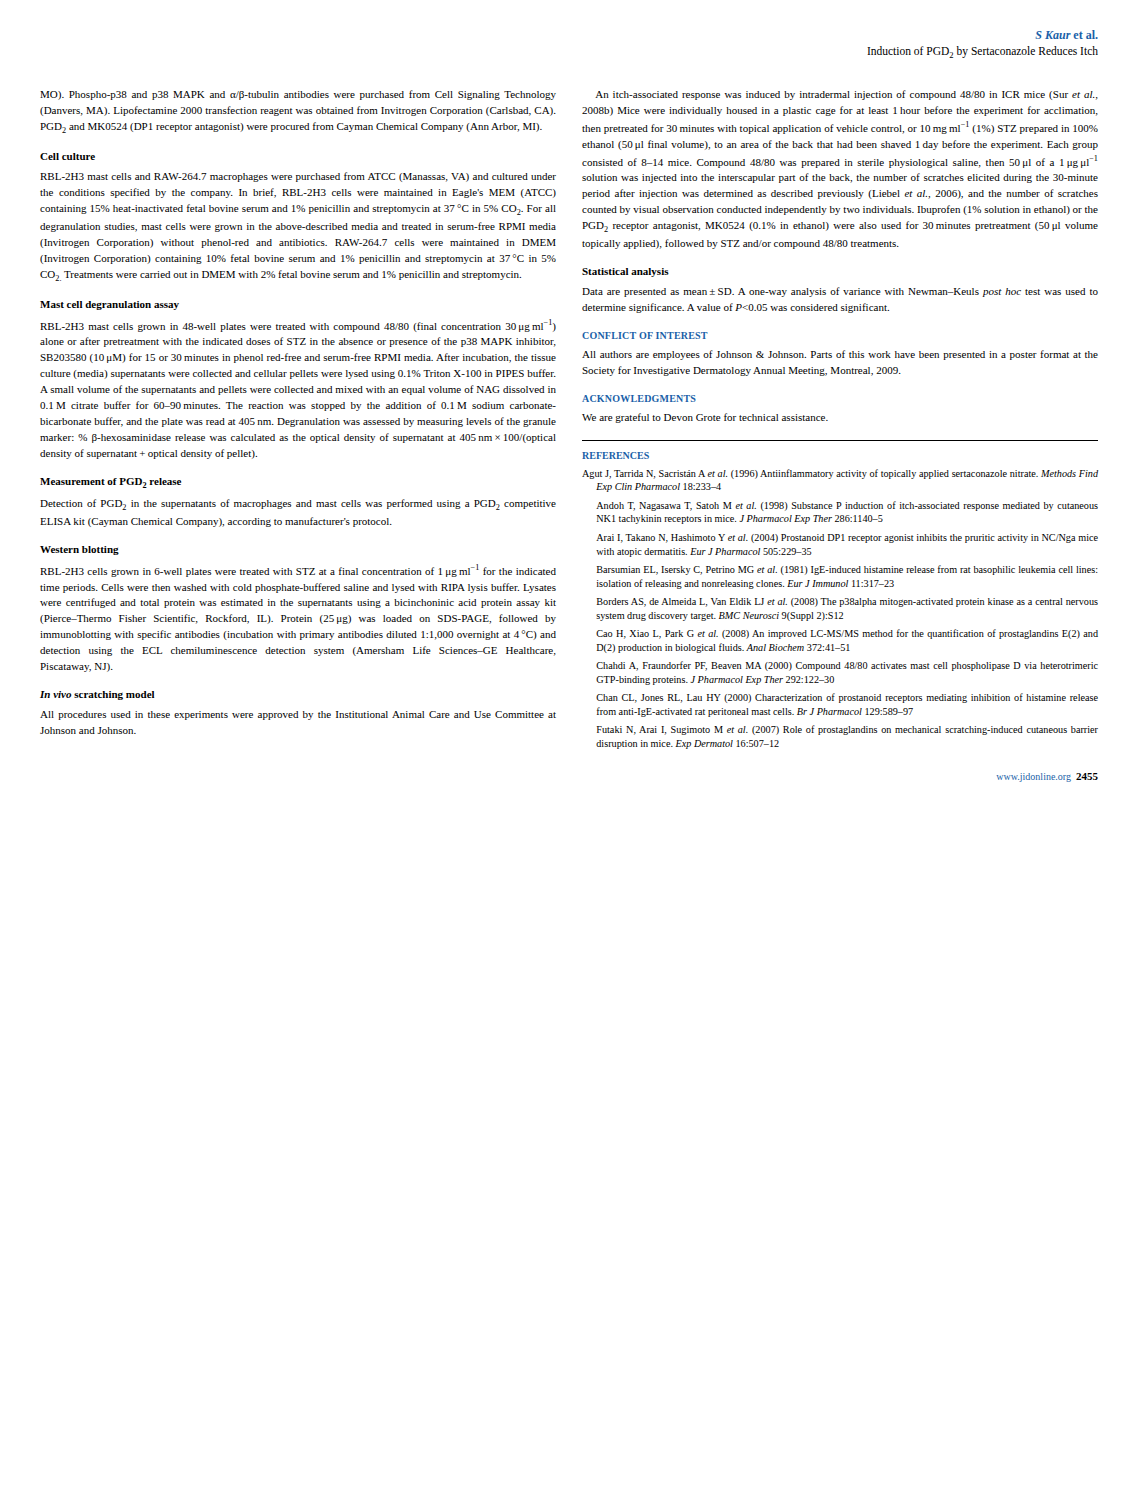S Kaur et al.
Induction of PGD2 by Sertaconazole Reduces Itch
MO). Phospho-p38 and p38 MAPK and α/β-tubulin antibodies were purchased from Cell Signaling Technology (Danvers, MA). Lipofectamine 2000 transfection reagent was obtained from Invitrogen Corporation (Carlsbad, CA). PGD2 and MK0524 (DP1 receptor antagonist) were procured from Cayman Chemical Company (Ann Arbor, MI).
Cell culture
RBL-2H3 mast cells and RAW-264.7 macrophages were purchased from ATCC (Manassas, VA) and cultured under the conditions specified by the company. In brief, RBL-2H3 cells were maintained in Eagle's MEM (ATCC) containing 15% heat-inactivated fetal bovine serum and 1% penicillin and streptomycin at 37 °C in 5% CO2. For all degranulation studies, mast cells were grown in the above-described media and treated in serum-free RPMI media (Invitrogen Corporation) without phenol-red and antibiotics. RAW-264.7 cells were maintained in DMEM (Invitrogen Corporation) containing 10% fetal bovine serum and 1% penicillin and streptomycin at 37 °C in 5% CO2. Treatments were carried out in DMEM with 2% fetal bovine serum and 1% penicillin and streptomycin.
Mast cell degranulation assay
RBL-2H3 mast cells grown in 48-well plates were treated with compound 48/80 (final concentration 30 μg ml−1) alone or after pretreatment with the indicated doses of STZ in the absence or presence of the p38 MAPK inhibitor, SB203580 (10 μM) for 15 or 30 minutes in phenol red-free and serum-free RPMI media. After incubation, the tissue culture (media) supernatants were collected and cellular pellets were lysed using 0.1% Triton X-100 in PIPES buffer. A small volume of the supernatants and pellets were collected and mixed with an equal volume of NAG dissolved in 0.1 M citrate buffer for 60–90 minutes. The reaction was stopped by the addition of 0.1 M sodium carbonate-bicarbonate buffer, and the plate was read at 405 nm. Degranulation was assessed by measuring levels of the granule marker: % β-hexosaminidase release was calculated as the optical density of supernatant at 405 nm × 100/(optical density of supernatant + optical density of pellet).
Measurement of PGD2 release
Detection of PGD2 in the supernatants of macrophages and mast cells was performed using a PGD2 competitive ELISA kit (Cayman Chemical Company), according to manufacturer's protocol.
Western blotting
RBL-2H3 cells grown in 6-well plates were treated with STZ at a final concentration of 1 μg ml−1 for the indicated time periods. Cells were then washed with cold phosphate-buffered saline and lysed with RIPA lysis buffer. Lysates were centrifuged and total protein was estimated in the supernatants using a bicinchoninic acid protein assay kit (Pierce–Thermo Fisher Scientific, Rockford, IL). Protein (25 μg) was loaded on SDS-PAGE, followed by immunoblotting with specific antibodies (incubation with primary antibodies diluted 1:1,000 overnight at 4 °C) and detection using the ECL chemiluminescence detection system (Amersham Life Sciences–GE Healthcare, Piscataway, NJ).
In vivo scratching model
All procedures used in these experiments were approved by the Institutional Animal Care and Use Committee at Johnson and Johnson.
An itch-associated response was induced by intradermal injection of compound 48/80 in ICR mice (Sur et al., 2008b) Mice were individually housed in a plastic cage for at least 1 hour before the experiment for acclimation, then pretreated for 30 minutes with topical application of vehicle control, or 10 mg ml−1 (1%) STZ prepared in 100% ethanol (50 μl final volume), to an area of the back that had been shaved 1 day before the experiment. Each group consisted of 8–14 mice. Compound 48/80 was prepared in sterile physiological saline, then 50 μl of a 1 μg μl−1 solution was injected into the interscapular part of the back, the number of scratches elicited during the 30-minute period after injection was determined as described previously (Liebel et al., 2006), and the number of scratches counted by visual observation conducted independently by two individuals. Ibuprofen (1% solution in ethanol) or the PGD2 receptor antagonist, MK0524 (0.1% in ethanol) were also used for 30 minutes pretreatment (50 μl volume topically applied), followed by STZ and/or compound 48/80 treatments.
Statistical analysis
Data are presented as mean ± SD. A one-way analysis of variance with Newman–Keuls post hoc test was used to determine significance. A value of P<0.05 was considered significant.
Conflict of interest
All authors are employees of Johnson & Johnson. Parts of this work have been presented in a poster format at the Society for Investigative Dermatology Annual Meeting, Montreal, 2009.
Acknowledgments
We are grateful to Devon Grote for technical assistance.
References
Agut J, Tarrida N, Sacristán A et al. (1996) Antiinflammatory activity of topically applied sertaconazole nitrate. Methods Find Exp Clin Pharmacol 18:233–4
Andoh T, Nagasawa T, Satoh M et al. (1998) Substance P induction of itch-associated response mediated by cutaneous NK1 tachykinin receptors in mice. J Pharmacol Exp Ther 286:1140–5
Arai I, Takano N, Hashimoto Y et al. (2004) Prostanoid DP1 receptor agonist inhibits the pruritic activity in NC/Nga mice with atopic dermatitis. Eur J Pharmacol 505:229–35
Barsumian EL, Isersky C, Petrino MG et al. (1981) IgE-induced histamine release from rat basophilic leukemia cell lines: isolation of releasing and nonreleasing clones. Eur J Immunol 11:317–23
Borders AS, de Almeida L, Van Eldik LJ et al. (2008) The p38alpha mitogen-activated protein kinase as a central nervous system drug discovery target. BMC Neurosci 9(Suppl 2):S12
Cao H, Xiao L, Park G et al. (2008) An improved LC-MS/MS method for the quantification of prostaglandins E(2) and D(2) production in biological fluids. Anal Biochem 372:41–51
Chahdi A, Fraundorfer PF, Beaven MA (2000) Compound 48/80 activates mast cell phospholipase D via heterotrimeric GTP-binding proteins. J Pharmacol Exp Ther 292:122–30
Chan CL, Jones RL, Lau HY (2000) Characterization of prostanoid receptors mediating inhibition of histamine release from anti-IgE-activated rat peritoneal mast cells. Br J Pharmacol 129:589–97
Futaki N, Arai I, Sugimoto M et al. (2007) Role of prostaglandins on mechanical scratching-induced cutaneous barrier disruption in mice. Exp Dermatol 16:507–12
www.jidonline.org 2455